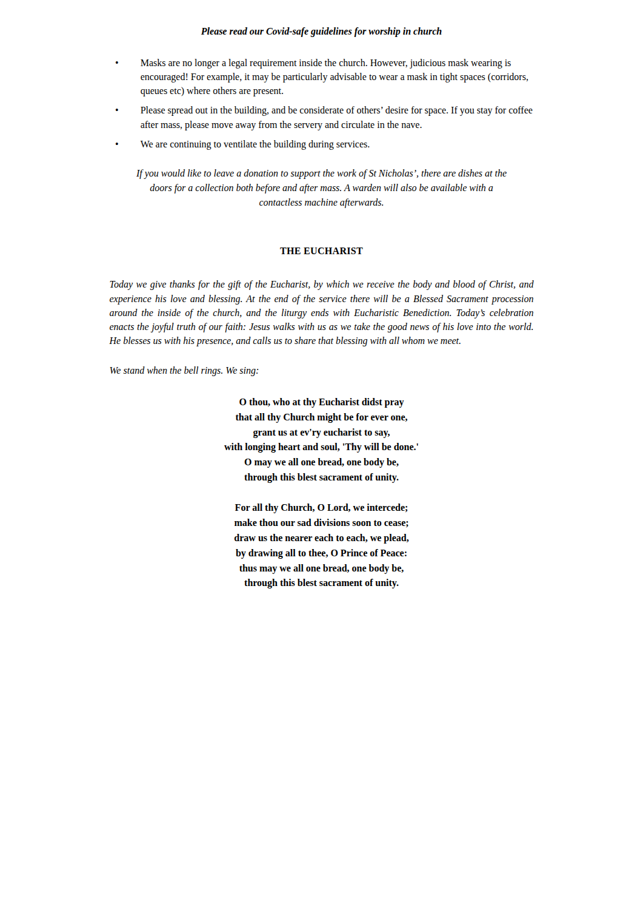Please read our Covid-safe guidelines for worship in church
Masks are no longer a legal requirement inside the church. However, judicious mask wearing is encouraged! For example, it may be particularly advisable to wear a mask in tight spaces (corridors, queues etc) where others are present.
Please spread out in the building, and be considerate of others’ desire for space. If you stay for coffee after mass, please move away from the servery and circulate in the nave.
We are continuing to ventilate the building during services.
If you would like to leave a donation to support the work of St Nicholas’, there are dishes at the doors for a collection both before and after mass. A warden will also be available with a contactless machine afterwards.
THE EUCHARIST
Today we give thanks for the gift of the Eucharist, by which we receive the body and blood of Christ, and experience his love and blessing. At the end of the service there will be a Blessed Sacrament procession around the inside of the church, and the liturgy ends with Eucharistic Benediction. Today’s celebration enacts the joyful truth of our faith: Jesus walks with us as we take the good news of his love into the world. He blesses us with his presence, and calls us to share that blessing with all whom we meet.
We stand when the bell rings. We sing:
O thou, who at thy Eucharist didst pray
that all thy Church might be for ever one,
grant us at ev'ry eucharist to say,
with longing heart and soul, 'Thy will be done.'
O may we all one bread, one body be,
through this blest sacrament of unity.
For all thy Church, O Lord, we intercede;
make thou our sad divisions soon to cease;
draw us the nearer each to each, we plead,
by drawing all to thee, O Prince of Peace:
thus may we all one bread, one body be,
through this blest sacrament of unity.